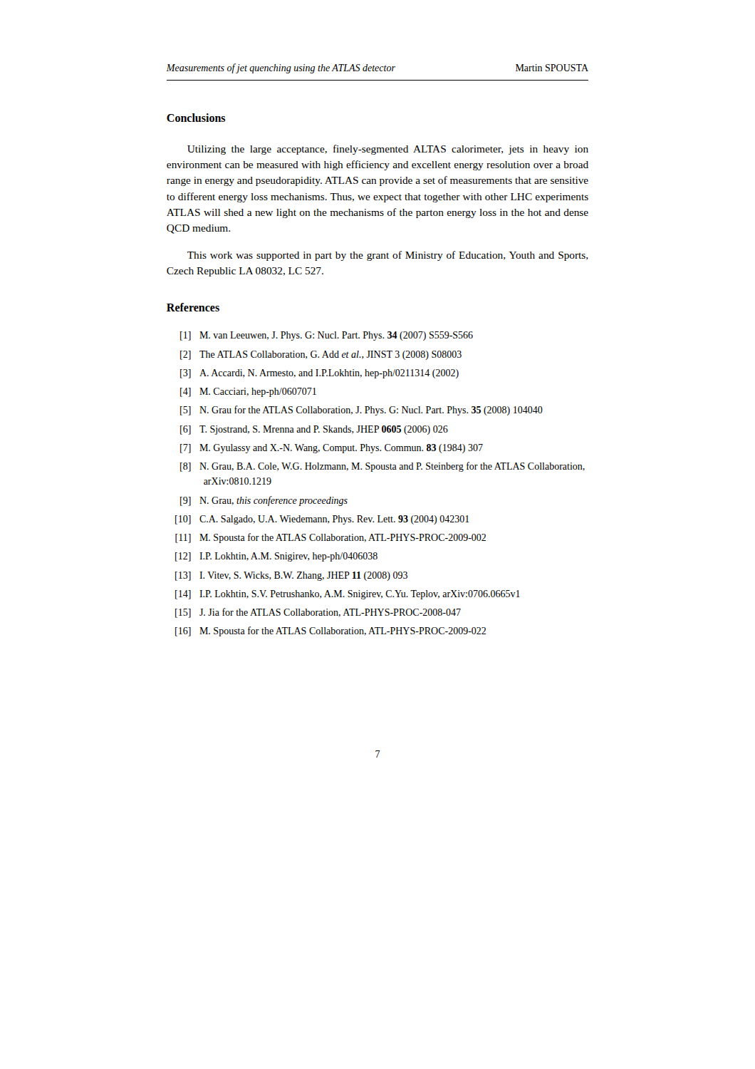Measurements of jet quenching using the ATLAS detector Martin SPOUSTA
Conclusions
Utilizing the large acceptance, finely-segmented ALTAS calorimeter, jets in heavy ion environment can be measured with high efficiency and excellent energy resolution over a broad range in energy and pseudorapidity. ATLAS can provide a set of measurements that are sensitive to different energy loss mechanisms. Thus, we expect that together with other LHC experiments ATLAS will shed a new light on the mechanisms of the parton energy loss in the hot and dense QCD medium.
This work was supported in part by the grant of Ministry of Education, Youth and Sports, Czech Republic LA 08032, LC 527.
References
[1] M. van Leeuwen, J. Phys. G: Nucl. Part. Phys. 34 (2007) S559-S566
[2] The ATLAS Collaboration, G. Add et al., JINST 3 (2008) S08003
[3] A. Accardi, N. Armesto, and I.P.Lokhtin, hep-ph/0211314 (2002)
[4] M. Cacciari, hep-ph/0607071
[5] N. Grau for the ATLAS Collaboration, J. Phys. G: Nucl. Part. Phys. 35 (2008) 104040
[6] T. Sjostrand, S. Mrenna and P. Skands, JHEP 0605 (2006) 026
[7] M. Gyulassy and X.-N. Wang, Comput. Phys. Commun. 83 (1984) 307
[8] N. Grau, B.A. Cole, W.G. Holzmann, M. Spousta and P. Steinberg for the ATLAS Collaboration,
arXiv:0810.1219
[9] N. Grau, this conference proceedings
[10] C.A. Salgado, U.A. Wiedemann, Phys. Rev. Lett. 93 (2004) 042301
[11] M. Spousta for the ATLAS Collaboration, ATL-PHYS-PROC-2009-002
[12] I.P. Lokhtin, A.M. Snigirev, hep-ph/0406038
[13] I. Vitev, S. Wicks, B.W. Zhang, JHEP 11 (2008) 093
[14] I.P. Lokhtin, S.V. Petrushanko, A.M. Snigirev, C.Yu. Teplov, arXiv:0706.0665v1
[15] J. Jia for the ATLAS Collaboration, ATL-PHYS-PROC-2008-047
[16] M. Spousta for the ATLAS Collaboration, ATL-PHYS-PROC-2009-022
7
PoS(High-pT physics09)011